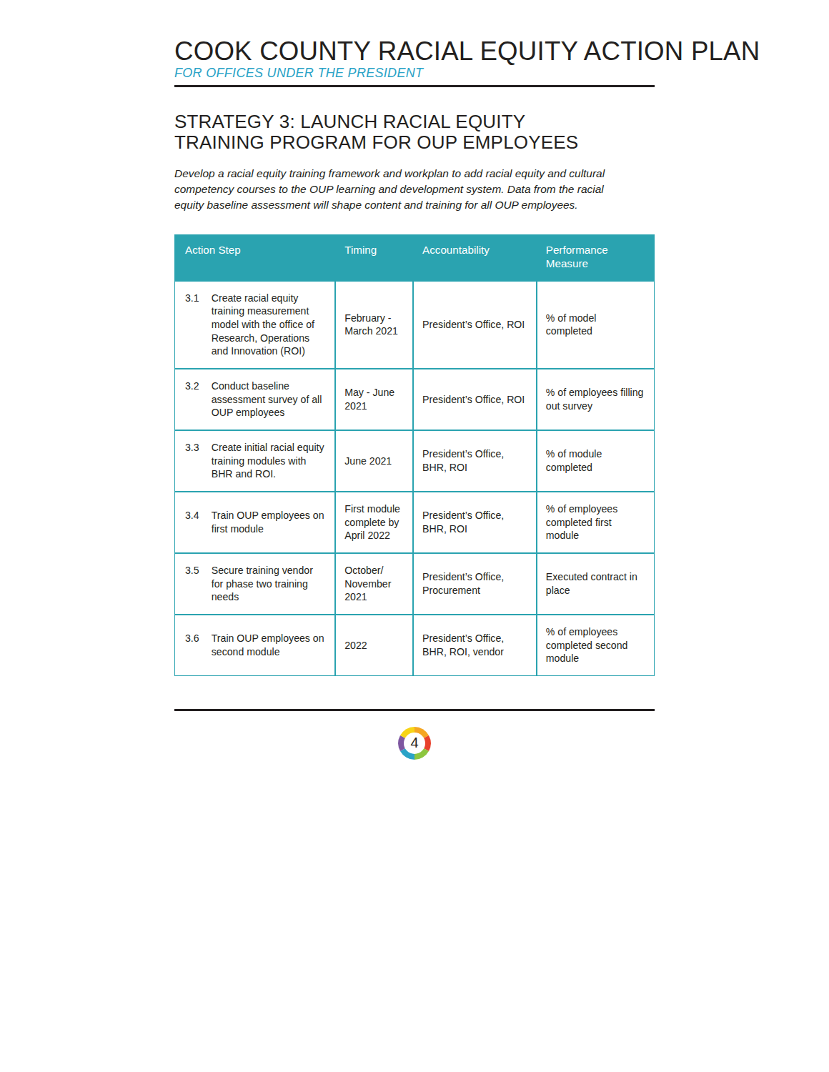COOK COUNTY RACIAL EQUITY ACTION PLAN
FOR OFFICES UNDER THE PRESIDENT
Strategy 3: Launch Racial Equity
Training Program for OUP Employees
Develop a racial equity training framework and workplan to add racial equity and cultural competency courses to the OUP learning and development system. Data from the racial equity baseline assessment will shape content and training for all OUP employees.
| Action Step | Timing | Accountability | Performance Measure |
| --- | --- | --- | --- |
| 3.1 Create racial equity training measurement model with the office of Research, Operations and Innovation (ROI) | February - March 2021 | President’s Office, ROI | % of model completed |
| 3.2 Conduct baseline assessment survey of all OUP employees | May - June 2021 | President’s Office, ROI | % of employees filling out survey |
| 3.3 Create initial racial equity training modules with BHR and ROI. | June 2021 | President’s Office, BHR, ROI | % of module completed |
| 3.4 Train OUP employees on first module | First module complete by April 2022 | President’s Office, BHR, ROI | % of employees completed first module |
| 3.5 Secure training vendor for phase two training needs | October/ November 2021 | President’s Office, Procurement | Executed contract in place |
| 3.6 Train OUP employees on second module | 2022 | President’s Office, BHR, ROI, vendor | % of employees completed second module |
4